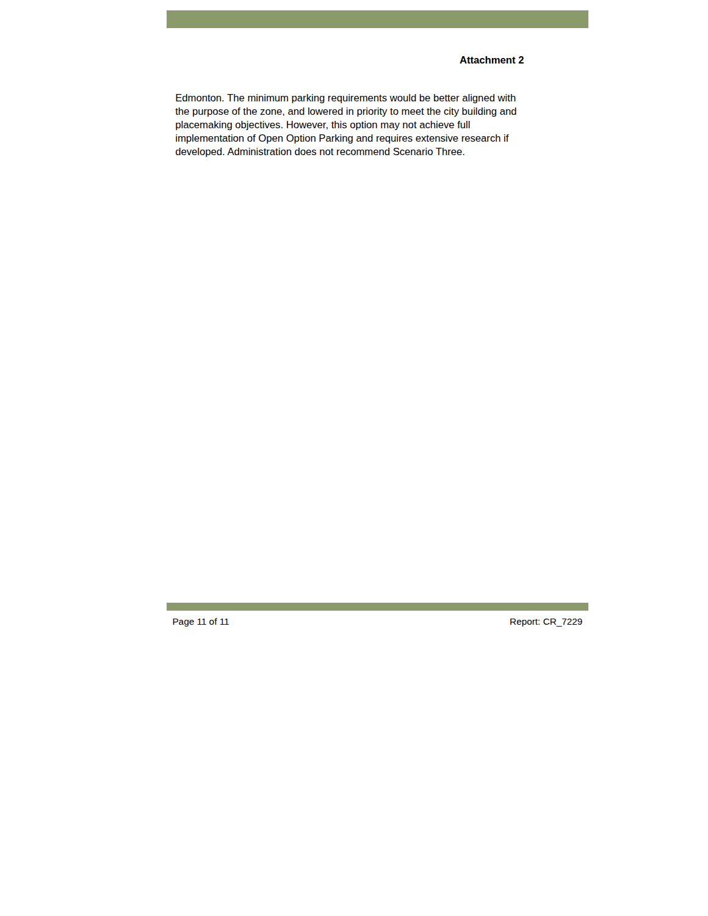Attachment 2
Edmonton. The minimum parking requirements would be better aligned with the purpose of the zone, and lowered in priority to meet the city building and placemaking objectives. However, this option may not achieve full implementation of Open Option Parking and requires extensive research if developed. Administration does not recommend Scenario Three.
Page 11 of 11 Report: CR_7229